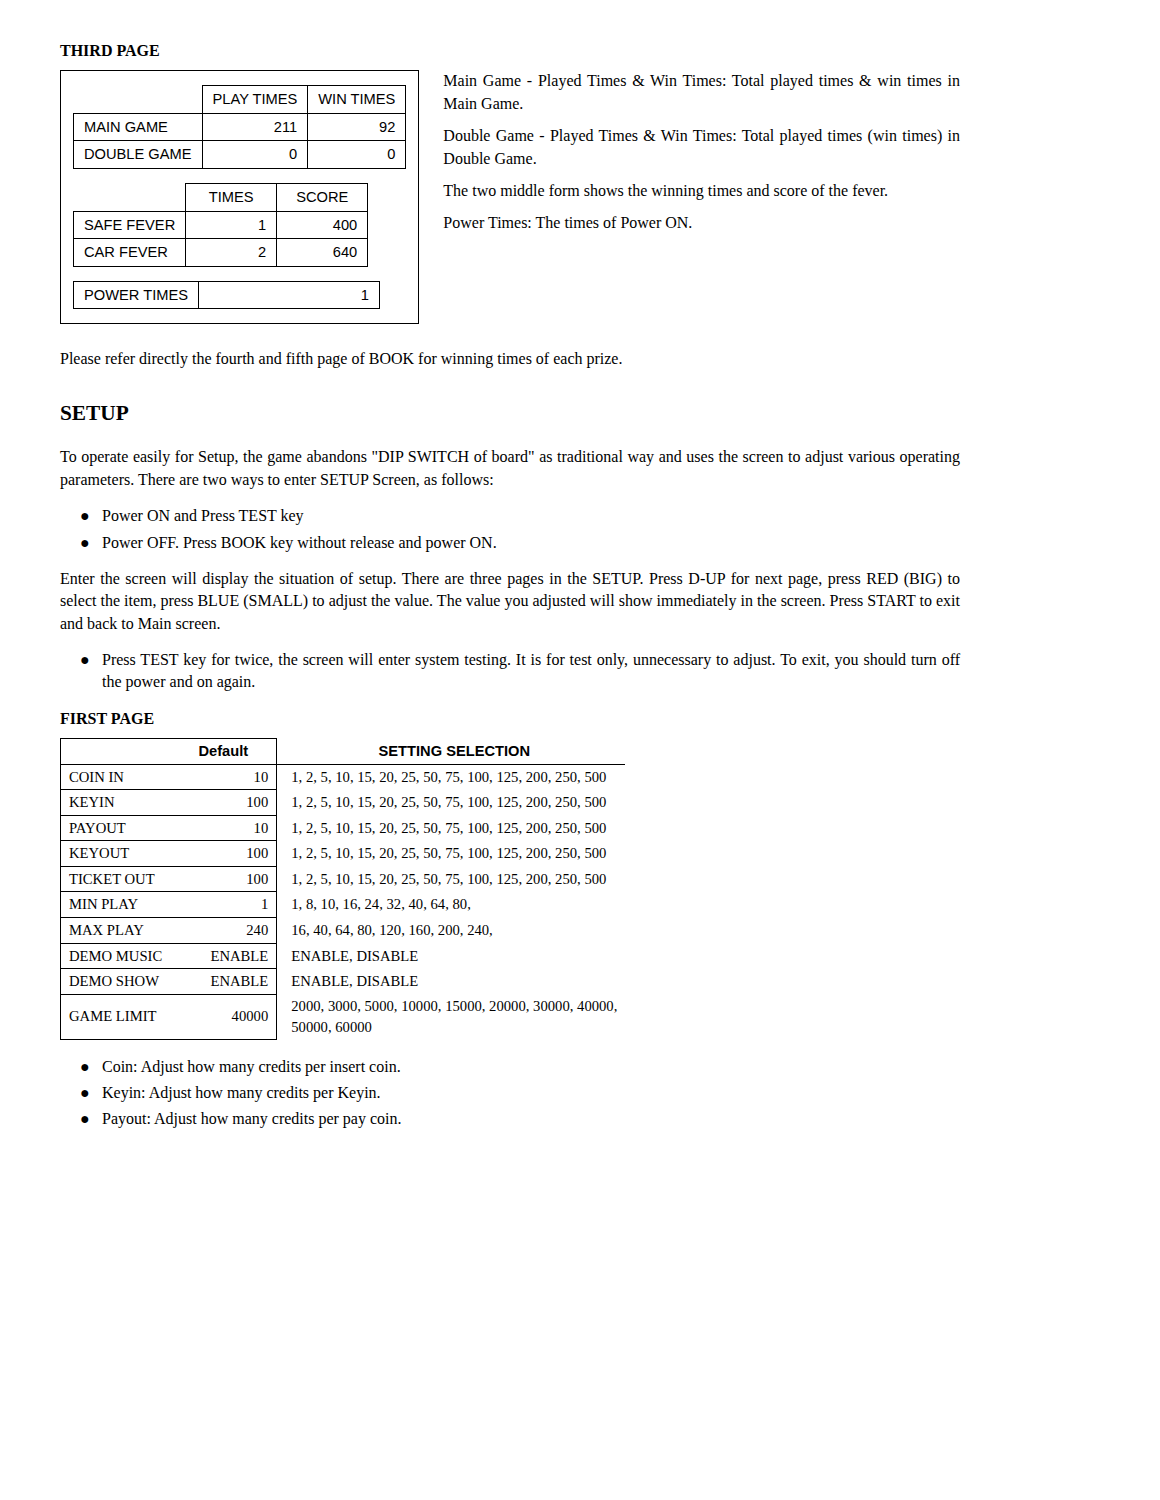THIRD PAGE
| | PLAY TIMES | WIN TIMES |
| MAIN GAME | 211 | 92 |
| DOUBLE GAME | 0 | 0 |
| | TIMES | SCORE |
| SAFE FEVER | 1 | 400 |
| CAR FEVER | 2 | 640 |
| POWER TIMES | 1 |
Main Game - Played Times & Win Times: Total played times & win times in Main Game.
Double Game - Played Times & Win Times: Total played times (win times) in Double Game.
The two middle form shows the winning times and score of the fever.
Power Times: The times of Power ON.
Please refer directly the fourth and fifth page of BOOK for winning times of each prize.
SETUP
To operate easily for Setup, the game abandons "DIP SWITCH of board" as traditional way and uses the screen to adjust various operating parameters. There are two ways to enter SETUP Screen, as follows:
Power ON and Press TEST key
Power OFF. Press BOOK key without release and power ON.
Enter the screen will display the situation of setup. There are three pages in the SETUP. Press D-UP for next page, press RED (BIG) to select the item, press BLUE (SMALL) to adjust the value. The value you adjusted will show immediately in the screen. Press START to exit and back to Main screen.
Press TEST key for twice, the screen will enter system testing. It is for test only, unnecessary to adjust. To exit, you should turn off the power and on again.
FIRST PAGE
| | Default | SETTING SELECTION |
| --- | --- | --- |
| COIN IN | 10 | 1, 2, 5, 10, 15, 20, 25, 50, 75, 100, 125, 200, 250, 500 |
| KEYIN | 100 | 1, 2, 5, 10, 15, 20, 25, 50, 75, 100, 125, 200, 250, 500 |
| PAYOUT | 10 | 1, 2, 5, 10, 15, 20, 25, 50, 75, 100, 125, 200, 250, 500 |
| KEYOUT | 100 | 1, 2, 5, 10, 15, 20, 25, 50, 75, 100, 125, 200, 250, 500 |
| TICKET OUT | 100 | 1, 2, 5, 10, 15, 20, 25, 50, 75, 100, 125, 200, 250, 500 |
| MIN PLAY | 1 | 1, 8, 10, 16, 24, 32, 40, 64, 80, |
| MAX PLAY | 240 | 16, 40, 64, 80, 120, 160, 200, 240, |
| DEMO MUSIC | ENABLE | ENABLE, DISABLE |
| DEMO SHOW | ENABLE | ENABLE, DISABLE |
| GAME LIMIT | 40000 | 2000, 3000, 5000, 10000, 15000, 20000, 30000, 40000, 50000, 60000 |
Coin: Adjust how many credits per insert coin.
Keyin: Adjust how many credits per Keyin.
Payout: Adjust how many credits per pay coin.